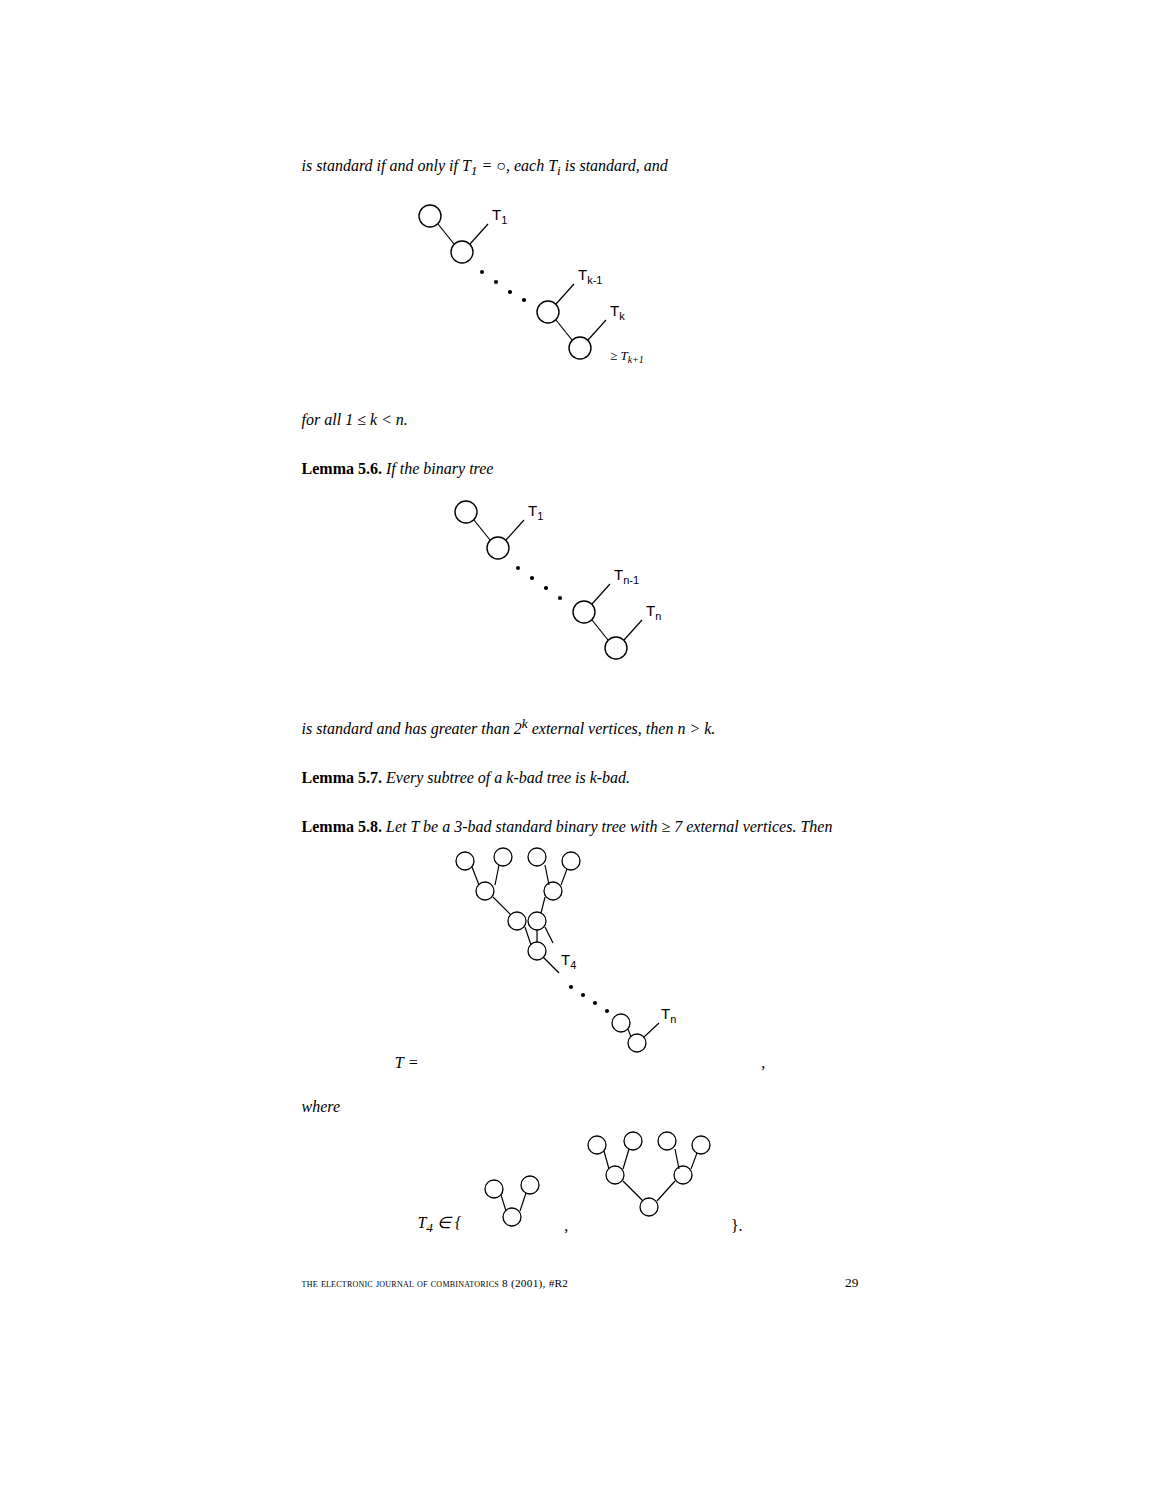is standard if and only if T1 = ○, each Ti is standard, and
T1 Tk-1 Tk ≥ Tk+1
for all 1 ≤ k < n.
Lemma 5.6. If the binary tree
T1 Tn-1 Tn
is standard and has greater than 2k external vertices, then n > k.
Lemma 5.7. Every subtree of a k-bad tree is k-bad.
Lemma 5.8. Let T be a 3-bad standard binary tree with ≥ 7 external vertices. Then
T = T4 Tn ,
where
T4 ∈ { , }.
the electronic journal of combinatorics 8 (2001), #R2
29